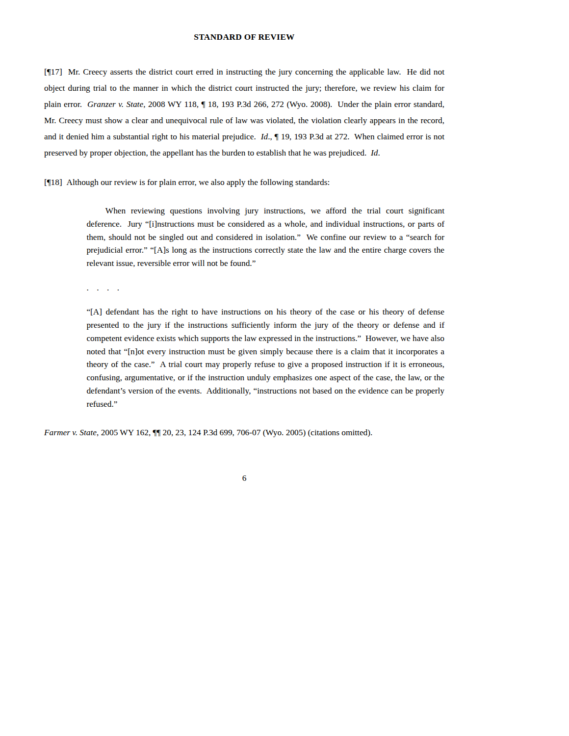STANDARD OF REVIEW
[¶17] Mr. Creecy asserts the district court erred in instructing the jury concerning the applicable law. He did not object during trial to the manner in which the district court instructed the jury; therefore, we review his claim for plain error. Granzer v. State, 2008 WY 118, ¶ 18, 193 P.3d 266, 272 (Wyo. 2008). Under the plain error standard, Mr. Creecy must show a clear and unequivocal rule of law was violated, the violation clearly appears in the record, and it denied him a substantial right to his material prejudice. Id., ¶ 19, 193 P.3d at 272. When claimed error is not preserved by proper objection, the appellant has the burden to establish that he was prejudiced. Id.
[¶18] Although our review is for plain error, we also apply the following standards:
When reviewing questions involving jury instructions, we afford the trial court significant deference. Jury “[i]nstructions must be considered as a whole, and individual instructions, or parts of them, should not be singled out and considered in isolation.” We confine our review to a “search for prejudicial error.” “[A]s long as the instructions correctly state the law and the entire charge covers the relevant issue, reversible error will not be found.”
. . . .
“[A] defendant has the right to have instructions on his theory of the case or his theory of defense presented to the jury if the instructions sufficiently inform the jury of the theory or defense and if competent evidence exists which supports the law expressed in the instructions.” However, we have also noted that “[n]ot every instruction must be given simply because there is a claim that it incorporates a theory of the case.” A trial court may properly refuse to give a proposed instruction if it is erroneous, confusing, argumentative, or if the instruction unduly emphasizes one aspect of the case, the law, or the defendant’s version of the events. Additionally, “instructions not based on the evidence can be properly refused.”
Farmer v. State, 2005 WY 162, ¶¶ 20, 23, 124 P.3d 699, 706-07 (Wyo. 2005) (citations omitted).
6